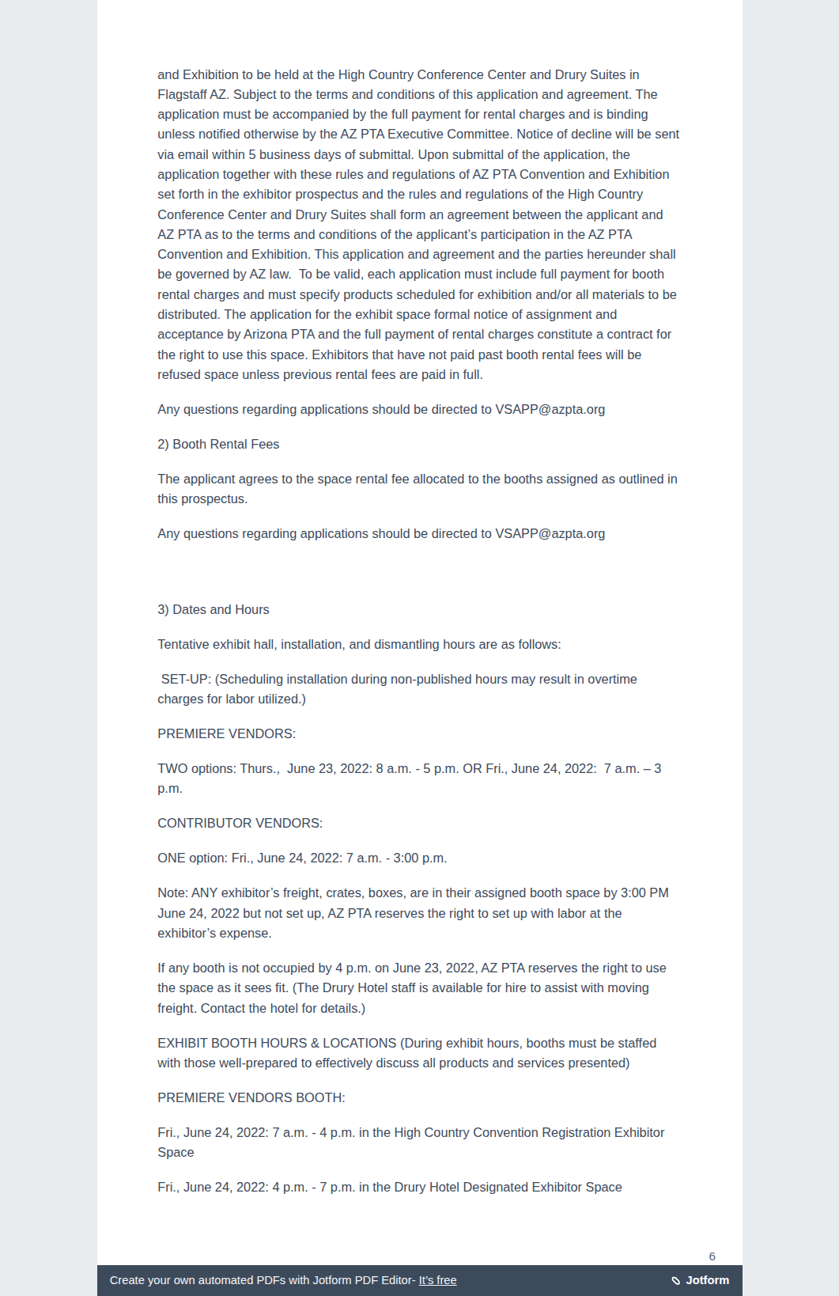and Exhibition to be held at the High Country Conference Center and Drury Suites in Flagstaff AZ. Subject to the terms and conditions of this application and agreement. The application must be accompanied by the full payment for rental charges and is binding unless notified otherwise by the AZ PTA Executive Committee. Notice of decline will be sent via email within 5 business days of submittal. Upon submittal of the application, the application together with these rules and regulations of AZ PTA Convention and Exhibition set forth in the exhibitor prospectus and the rules and regulations of the High Country Conference Center and Drury Suites shall form an agreement between the applicant and AZ PTA as to the terms and conditions of the applicant’s participation in the AZ PTA Convention and Exhibition. This application and agreement and the parties hereunder shall be governed by AZ law. To be valid, each application must include full payment for booth rental charges and must specify products scheduled for exhibition and/or all materials to be distributed. The application for the exhibit space formal notice of assignment and acceptance by Arizona PTA and the full payment of rental charges constitute a contract for the right to use this space. Exhibitors that have not paid past booth rental fees will be refused space unless previous rental fees are paid in full.
Any questions regarding applications should be directed to VSAPP@azpta.org
2) Booth Rental Fees
The applicant agrees to the space rental fee allocated to the booths assigned as outlined in this prospectus.
Any questions regarding applications should be directed to VSAPP@azpta.org
3) Dates and Hours
Tentative exhibit hall, installation, and dismantling hours are as follows:
SET-UP: (Scheduling installation during non-published hours may result in overtime charges for labor utilized.)
PREMIERE VENDORS:
TWO options: Thurs., June 23, 2022: 8 a.m. - 5 p.m. OR Fri., June 24, 2022: 7 a.m. – 3 p.m.
CONTRIBUTOR VENDORS:
ONE option: Fri., June 24, 2022: 7 a.m. - 3:00 p.m.
Note: ANY exhibitor’s freight, crates, boxes, are in their assigned booth space by 3:00 PM June 24, 2022 but not set up, AZ PTA reserves the right to set up with labor at the exhibitor’s expense.
If any booth is not occupied by 4 p.m. on June 23, 2022, AZ PTA reserves the right to use the space as it sees fit. (The Drury Hotel staff is available for hire to assist with moving freight. Contact the hotel for details.)
EXHIBIT BOOTH HOURS & LOCATIONS (During exhibit hours, booths must be staffed with those well-prepared to effectively discuss all products and services presented)
PREMIERE VENDORS BOOTH:
Fri., June 24, 2022: 7 a.m. - 4 p.m. in the High Country Convention Registration Exhibitor Space
Fri., June 24, 2022: 4 p.m. - 7 p.m. in the Drury Hotel Designated Exhibitor Space
6
Create your own automated PDFs with Jotform PDF Editor- It’s free
Jotform